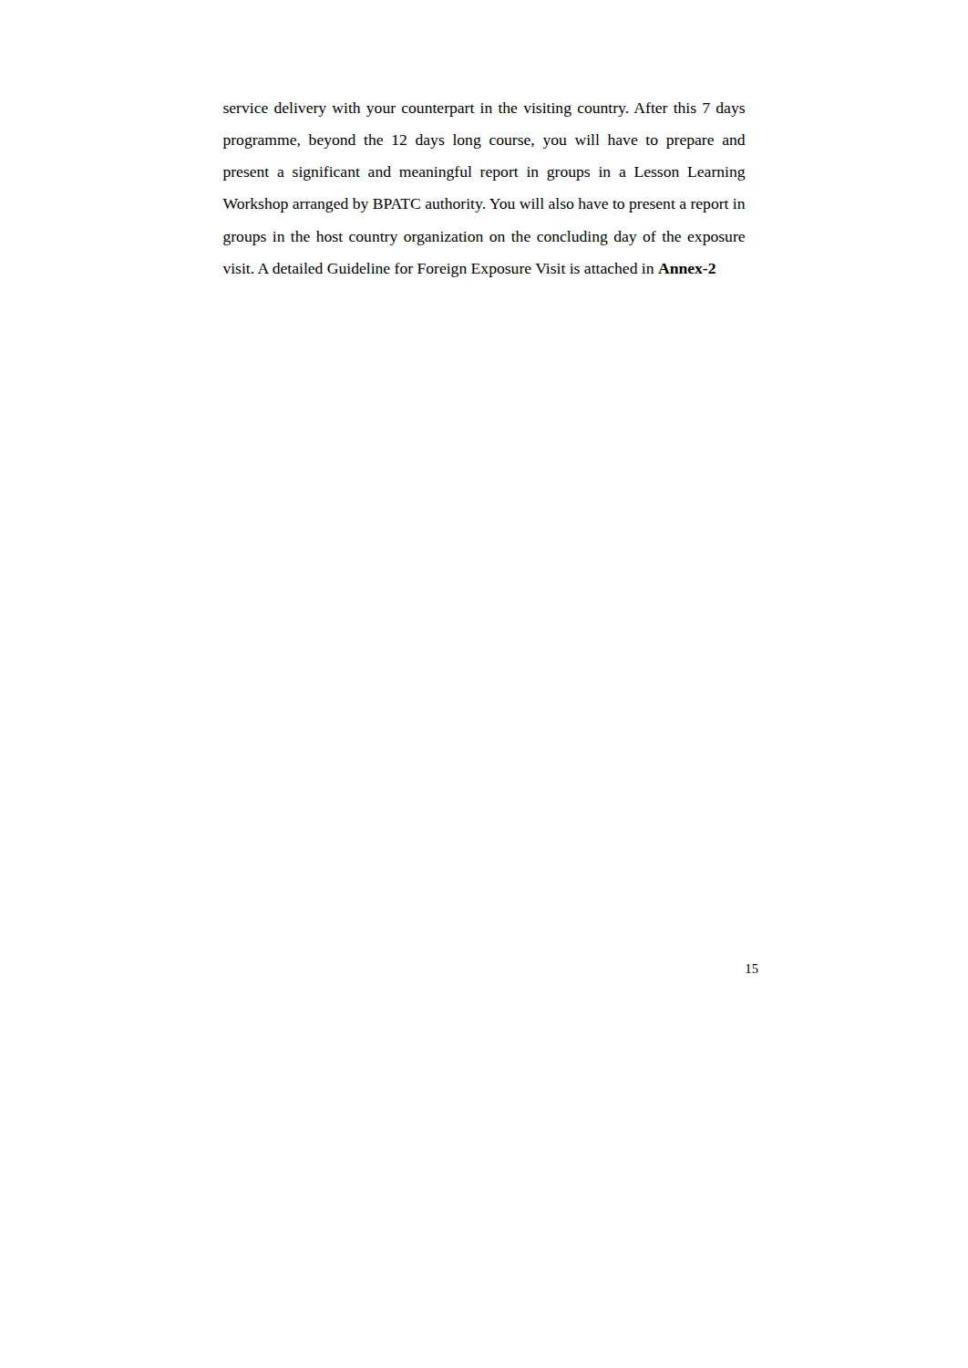service delivery with your counterpart in the visiting country. After this 7 days programme, beyond the 12 days long course, you will have to prepare and present a significant and meaningful report in groups in a Lesson Learning Workshop arranged by BPATC authority. You will also have to present a report in groups in the host country organization on the concluding day of the exposure visit. A detailed Guideline for Foreign Exposure Visit is attached in Annex-2
15